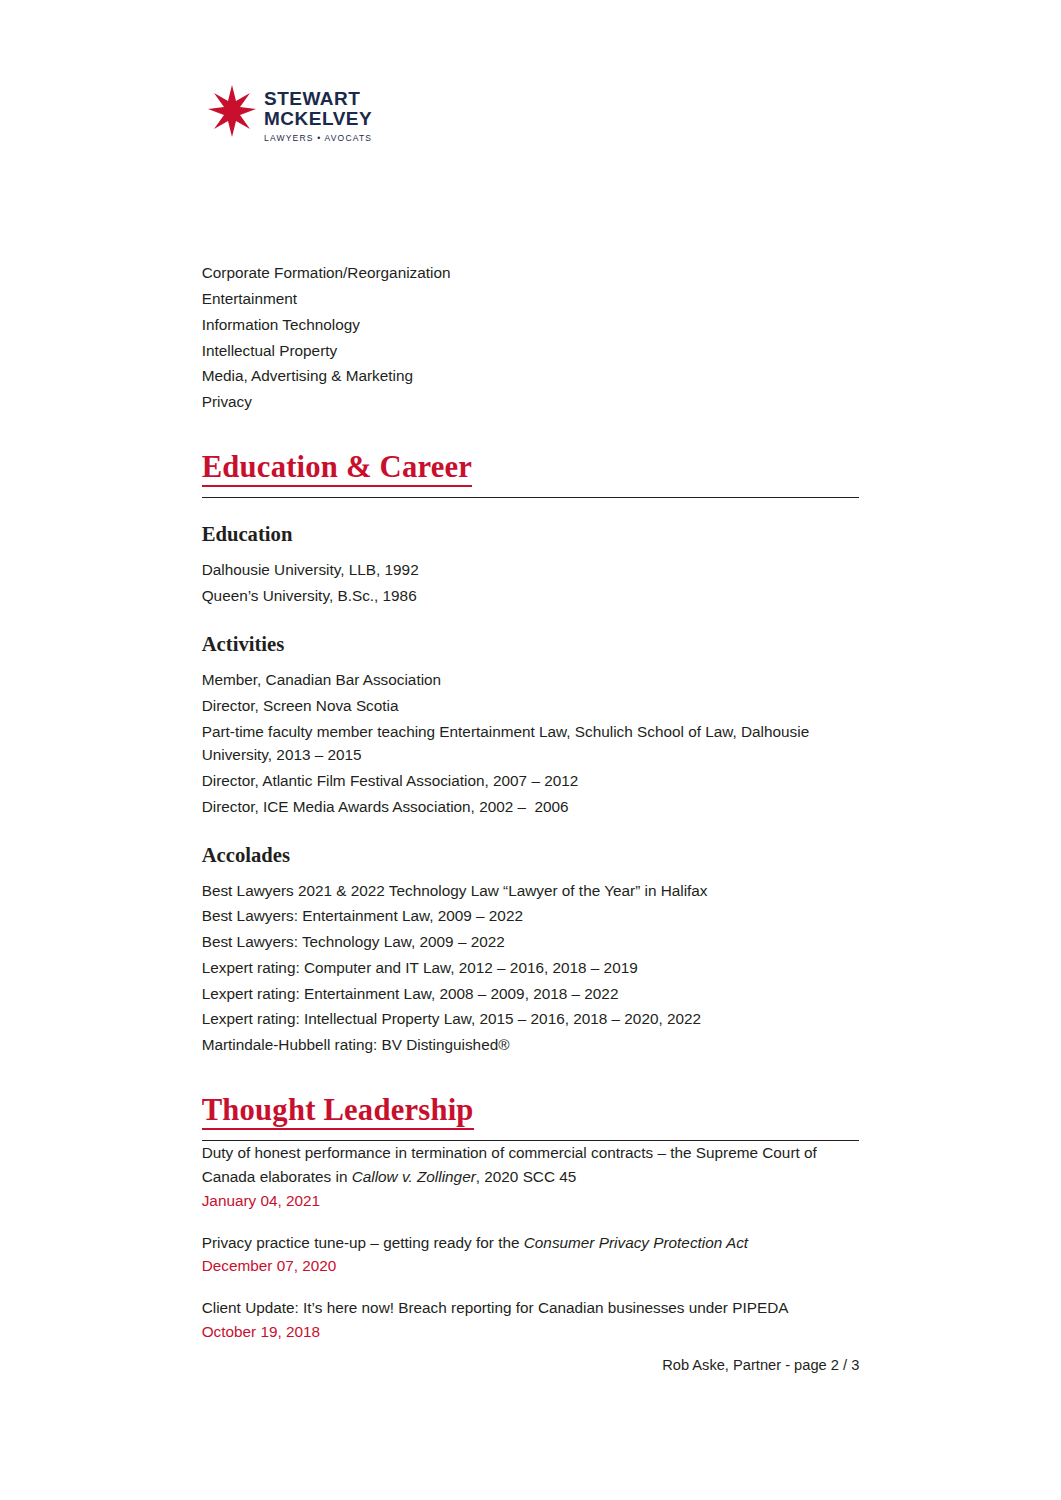STEWART MCKELVEY LAWYERS • AVOCATS
Corporate Formation/Reorganization
Entertainment
Information Technology
Intellectual Property
Media, Advertising & Marketing
Privacy
Education & Career
Education
Dalhousie University, LLB, 1992
Queen’s University, B.Sc., 1986
Activities
Member, Canadian Bar Association
Director, Screen Nova Scotia
Part-time faculty member teaching Entertainment Law, Schulich School of Law, Dalhousie University, 2013 – 2015
Director, Atlantic Film Festival Association, 2007 – 2012
Director, ICE Media Awards Association, 2002 – 2006
Accolades
Best Lawyers 2021 & 2022 Technology Law “Lawyer of the Year” in Halifax
Best Lawyers: Entertainment Law, 2009 – 2022
Best Lawyers: Technology Law, 2009 – 2022
Lexpert rating: Computer and IT Law, 2012 – 2016, 2018 – 2019
Lexpert rating: Entertainment Law, 2008 – 2009, 2018 – 2022
Lexpert rating: Intellectual Property Law, 2015 – 2016, 2018 – 2020, 2022
Martindale-Hubbell rating: BV Distinguished®
Thought Leadership
Duty of honest performance in termination of commercial contracts – the Supreme Court of Canada elaborates in Callow v. Zollinger, 2020 SCC 45
January 04, 2021
Privacy practice tune-up – getting ready for the Consumer Privacy Protection Act
December 07, 2020
Client Update: It’s here now! Breach reporting for Canadian businesses under PIPEDA
October 19, 2018
Rob Aske, Partner - page 2 / 3